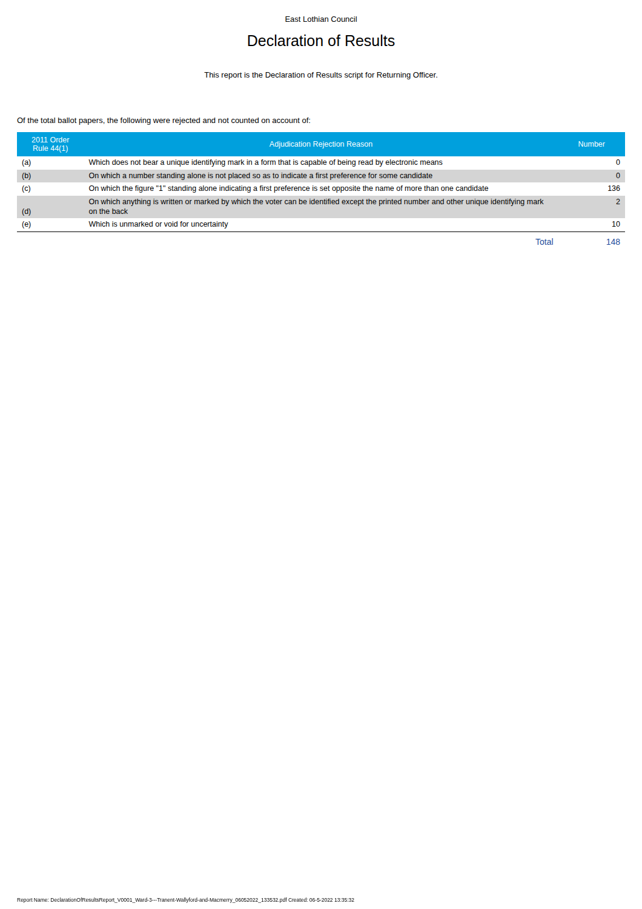East Lothian Council
Declaration of Results
This report is the Declaration of Results script for Returning Officer.
Of the total ballot papers, the following were rejected and not counted on account of:
| 2011 Order Rule 44(1) | Adjudication Rejection Reason | Number |
| --- | --- | --- |
| (a) | Which does not bear a unique identifying mark in a form that is capable of being read by electronic means | 0 |
| (b) | On which a number standing alone is not placed so as to indicate a first preference for some candidate | 0 |
| (c) | On which the figure "1" standing alone indicating a first preference is set opposite the name of more than one candidate | 136 |
| (d) | On which anything is written or marked by which the voter can be identified except the printed number and other unique identifying mark on the back | 2 |
| (e) | Which is unmarked or void for uncertainty | 10 |
| | Total | 148 |
Report Name: DeclarationOfResultsReport_V0001_Ward-3---Tranent-Wallyford-and-Macmerry_06052022_133532.pdf Created: 06-5-2022 13:35:32